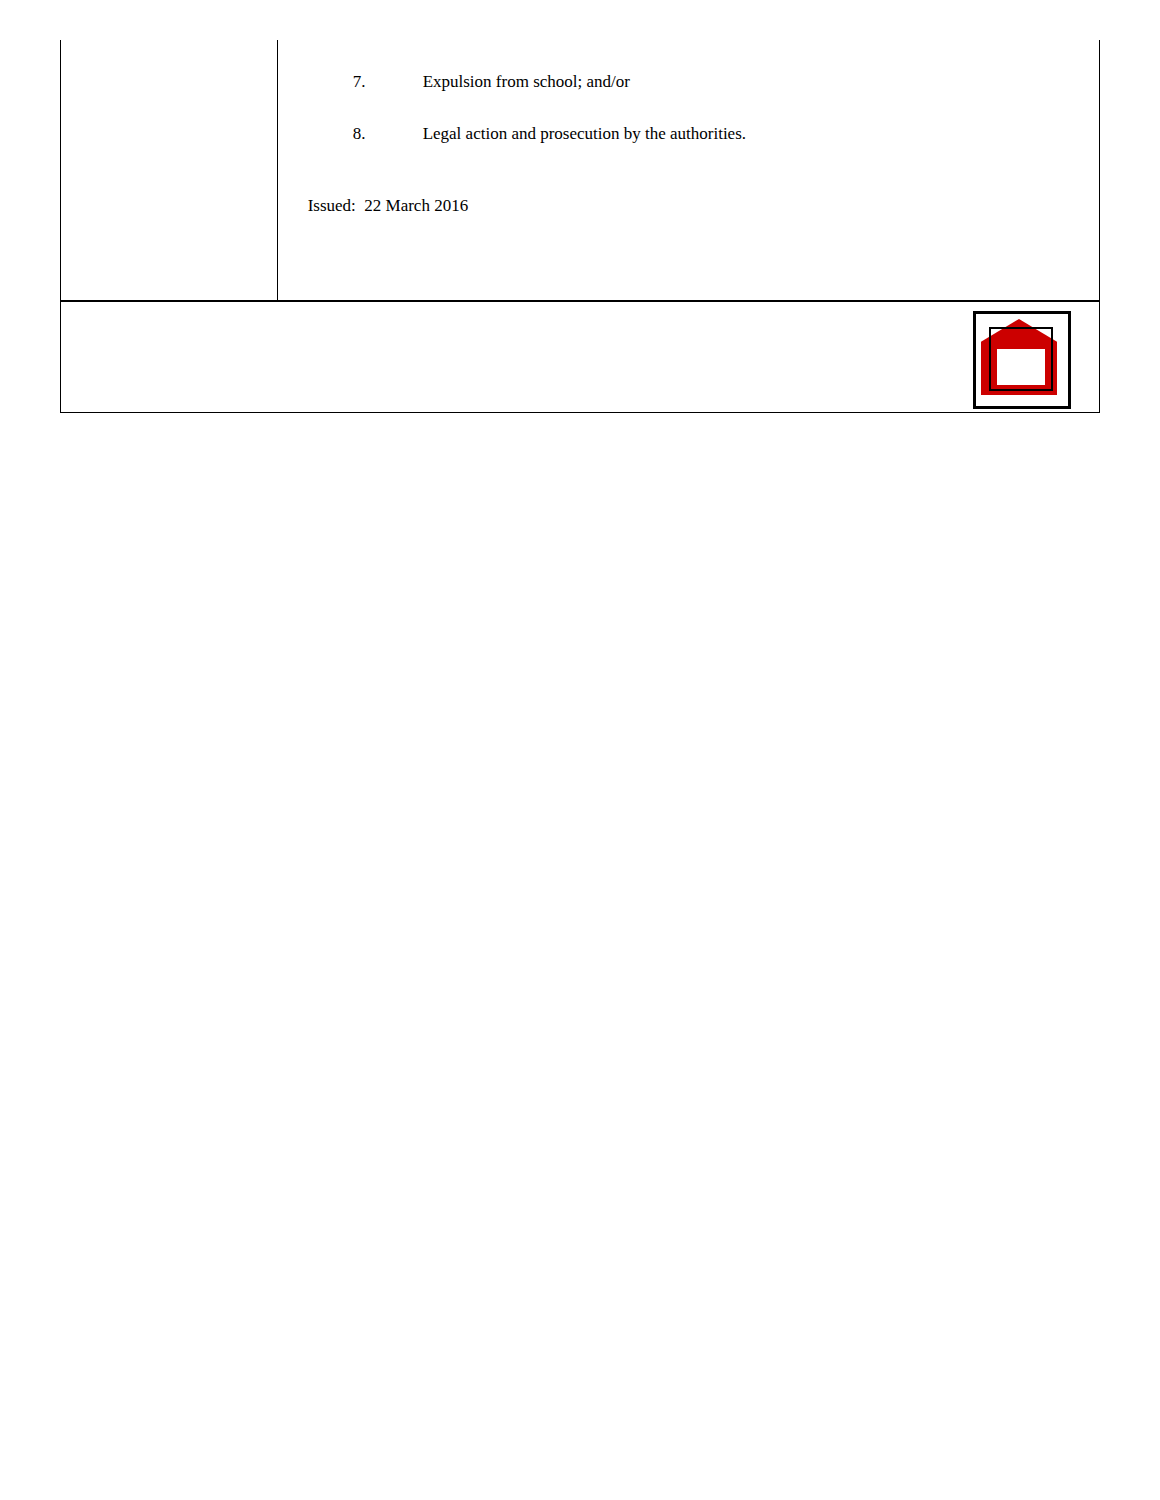| | 7. Expulsion from school; and/or 8. Legal action and prosecution by the authorities. Issued: 22 March 2016 |